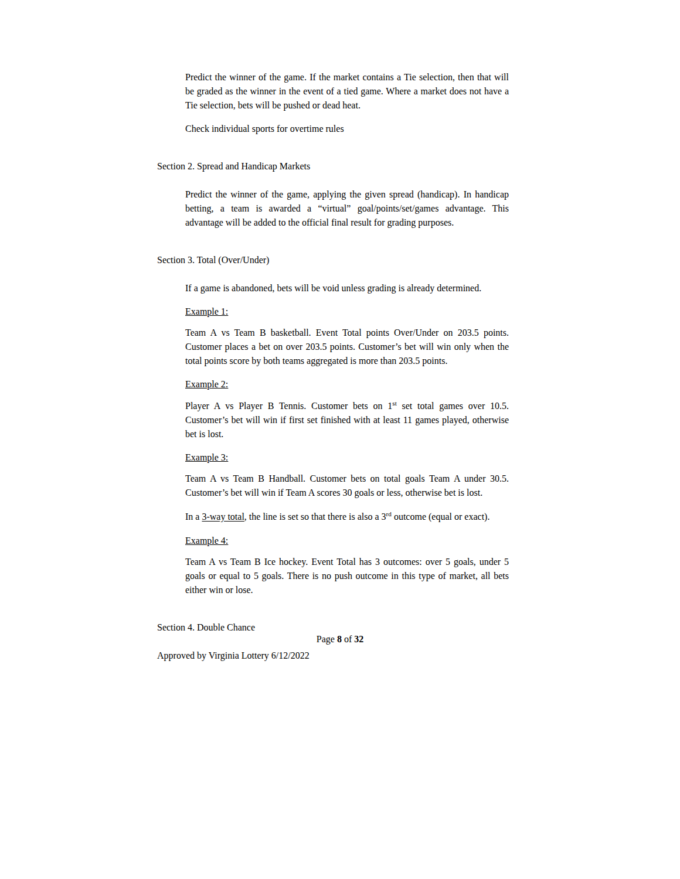Predict the winner of the game. If the market contains a Tie selection, then that will be graded as the winner in the event of a tied game. Where a market does not have a Tie selection, bets will be pushed or dead heat.
Check individual sports for overtime rules
Section 2. Spread and Handicap Markets
Predict the winner of the game, applying the given spread (handicap). In handicap betting, a team is awarded a “virtual” goal/points/set/games advantage. This advantage will be added to the official final result for grading purposes.
Section 3. Total (Over/Under)
If a game is abandoned, bets will be void unless grading is already determined.
Example 1:
Team A vs Team B basketball. Event Total points Over/Under on 203.5 points. Customer places a bet on over 203.5 points. Customer’s bet will win only when the total points score by both teams aggregated is more than 203.5 points.
Example 2:
Player A vs Player B Tennis. Customer bets on 1st set total games over 10.5. Customer’s bet will win if first set finished with at least 11 games played, otherwise bet is lost.
Example 3:
Team A vs Team B Handball. Customer bets on total goals Team A under 30.5. Customer’s bet will win if Team A scores 30 goals or less, otherwise bet is lost.
In a 3-way total, the line is set so that there is also a 3rd outcome (equal or exact).
Example 4:
Team A vs Team B Ice hockey. Event Total has 3 outcomes: over 5 goals, under 5 goals or equal to 5 goals. There is no push outcome in this type of market, all bets either win or lose.
Section 4. Double Chance
Page 8 of 32
Approved by Virginia Lottery 6/12/2022